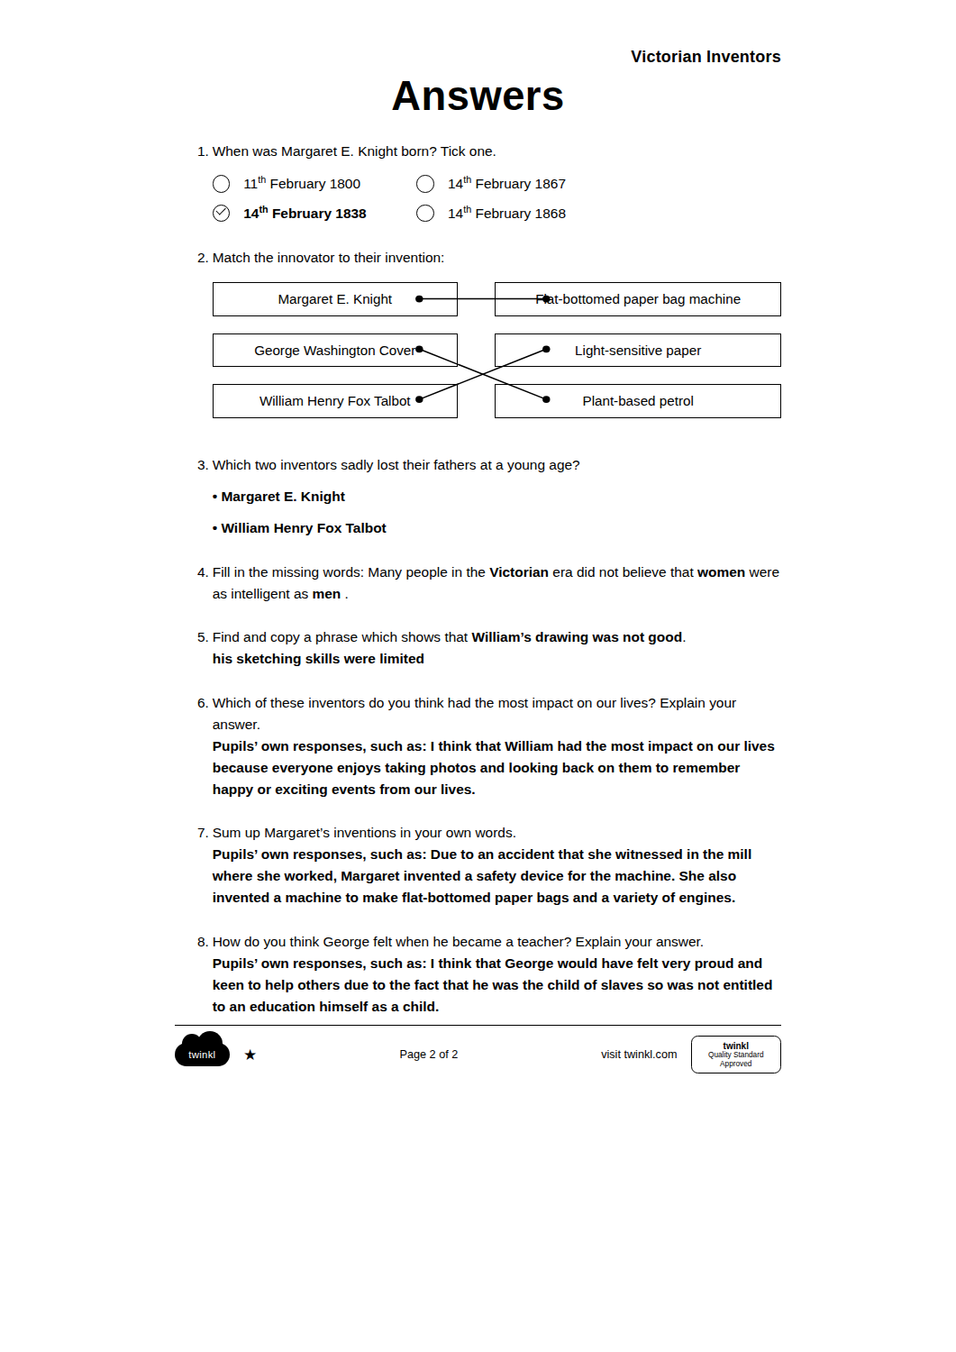Victorian Inventors
Answers
When was Margaret E. Knight born? Tick one.
11th February 1800
14th February 1867
14th February 1838
14th February 1868
Match the innovator to their invention:
Margaret E. Knight
George Washington Cover
William Henry Fox Talbot
Flat-bottomed paper bag machine
Light-sensitive paper
Plant-based petrol
Which two inventors sadly lost their fathers at a young age?
Margaret E. Knight
William Henry Fox Talbot
Fill in the missing words: Many people in the Victorian era did not believe that women were as intelligent as men .
Find and copy a phrase which shows that William’s drawing was not good.
his sketching skills were limited
Which of these inventors do you think had the most impact on our lives? Explain your answer.
Pupils’ own responses, such as: I think that William had the most impact on our lives because everyone enjoys taking photos and looking back on them to remember happy or exciting events from our lives.
Sum up Margaret’s inventions in your own words.
Pupils’ own responses, such as: Due to an accident that she witnessed in the mill where she worked, Margaret invented a safety device for the machine. She also invented a machine to make flat-bottomed paper bags and a variety of engines.
How do you think George felt when he became a teacher? Explain your answer.
Pupils’ own responses, such as: I think that George would have felt very proud and keen to help others due to the fact that he was the child of slaves so was not entitled to an education himself as a child.
twinkl ★
Page 2 of 2
visit twinkl.com twinkl Quality Standard
Approved